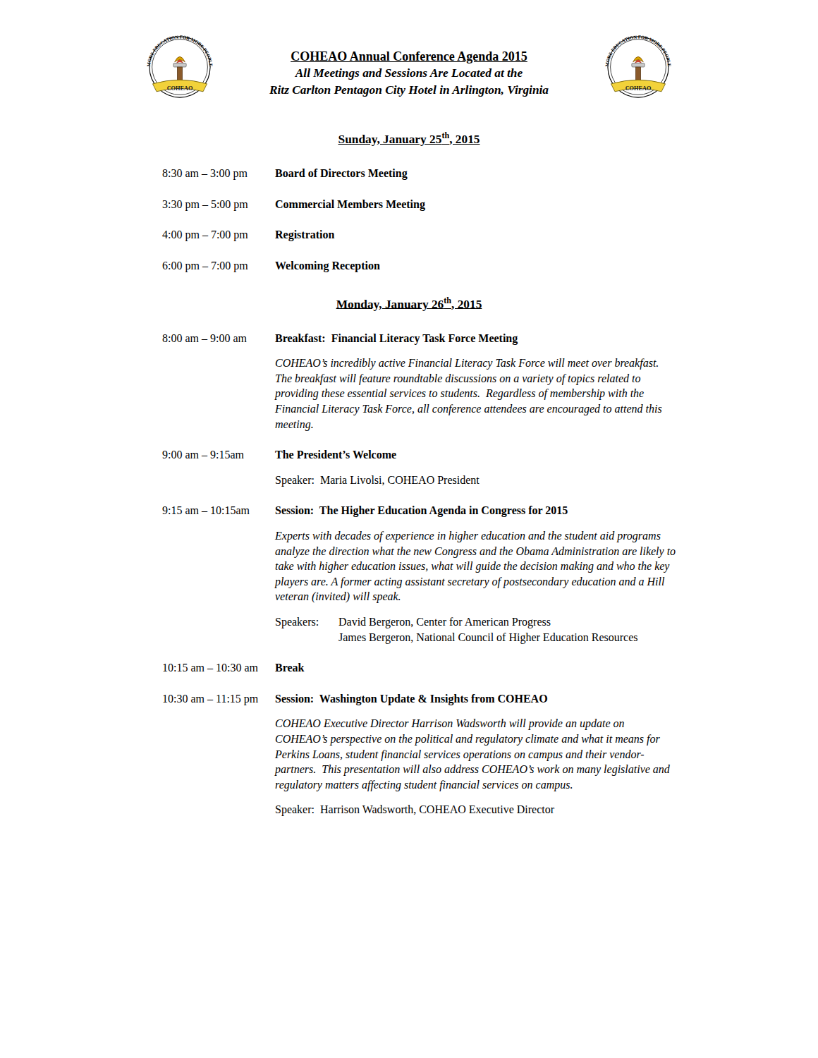MORE EDUCATION FOR MORE PEOPLE COHEAO
COHEAO Annual Conference Agenda 2015
All Meetings and Sessions Are Located at the
Ritz Carlton Pentagon City Hotel in Arlington, Virginia
MORE EDUCATION FOR MORE PEOPLE COHEAO
Sunday, January 25th, 2015
8:30 am – 3:00 pm
Board of Directors Meeting
3:30 pm – 5:00 pm
Commercial Members Meeting
4:00 pm – 7:00 pm
Registration
6:00 pm – 7:00 pm
Welcoming Reception
Monday, January 26th, 2015
8:00 am – 9:00 am
Breakfast: Financial Literacy Task Force Meeting
COHEAO’s incredibly active Financial Literacy Task Force will meet over breakfast. The breakfast will feature roundtable discussions on a variety of topics related to providing these essential services to students. Regardless of membership with the Financial Literacy Task Force, all conference attendees are encouraged to attend this meeting.
9:00 am – 9:15am
The President’s Welcome
Speaker: Maria Livolsi, COHEAO President
9:15 am – 10:15am
Session: The Higher Education Agenda in Congress for 2015
Experts with decades of experience in higher education and the student aid programs analyze the direction what the new Congress and the Obama Administration are likely to take with higher education issues, what will guide the decision making and who the key players are. A former acting assistant secretary of postsecondary education and a Hill veteran (invited) will speak.
Speakers:
David Bergeron, Center for American Progress
James Bergeron, National Council of Higher Education Resources
10:15 am – 10:30 am
Break
10:30 am – 11:15 pm
Session: Washington Update & Insights from COHEAO
COHEAO Executive Director Harrison Wadsworth will provide an update on COHEAO’s perspective on the political and regulatory climate and what it means for Perkins Loans, student financial services operations on campus and their vendor-partners. This presentation will also address COHEAO’s work on many legislative and regulatory matters affecting student financial services on campus.
Speaker: Harrison Wadsworth, COHEAO Executive Director